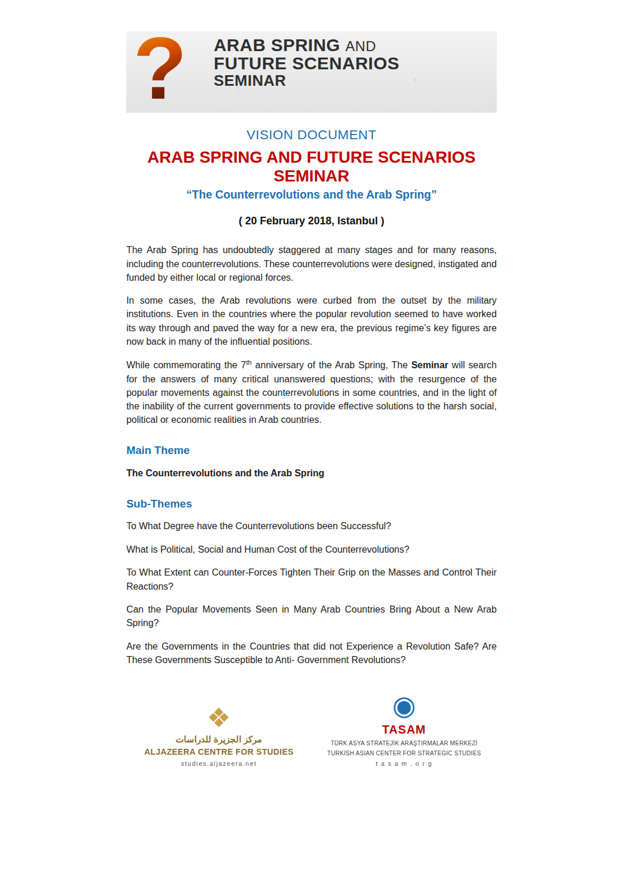?
ARAB SPRING AND
FUTURE SCENARIOS
SEMINAR
VISION DOCUMENT
ARAB SPRING AND FUTURE SCENARIOS SEMINAR
“The Counterrevolutions and the Arab Spring”
( 20 February 2018, Istanbul )
The Arab Spring has undoubtedly staggered at many stages and for many reasons, including the counterrevolutions. These counterrevolutions were designed, instigated and funded by either local or regional forces.
In some cases, the Arab revolutions were curbed from the outset by the military institutions. Even in the countries where the popular revolution seemed to have worked its way through and paved the way for a new era, the previous regime’s key figures are now back in many of the influential positions.
While commemorating the 7th anniversary of the Arab Spring, The Seminar will search for the answers of many critical unanswered questions; with the resurgence of the popular movements against the counterrevolutions in some countries, and in the light of the inability of the current governments to provide effective solutions to the harsh social, political or economic realities in Arab countries.
Main Theme
The Counterrevolutions and the Arab Spring
Sub-Themes
To What Degree have the Counterrevolutions been Successful?
What is Political, Social and Human Cost of the Counterrevolutions?
To What Extent can Counter-Forces Tighten Their Grip on the Masses and Control Their Reactions?
Can the Popular Movements Seen in Many Arab Countries Bring About a New Arab Spring?
Are the Governments in the Countries that did not Experience a Revolution Safe? Are These Governments Susceptible to Anti- Government Revolutions?
❖
مركز الجزيرة للدراسات ALJAZEERA CENTRE FOR STUDIES
studies.aljazeera.net
◉
TASAM
TÜRK ASYA STRATEJİK ARAŞTIRMALAR MERKEZİ
TURKISH ASIAN CENTER FOR STRATEGIC STUDIES
t a s a m . o r g